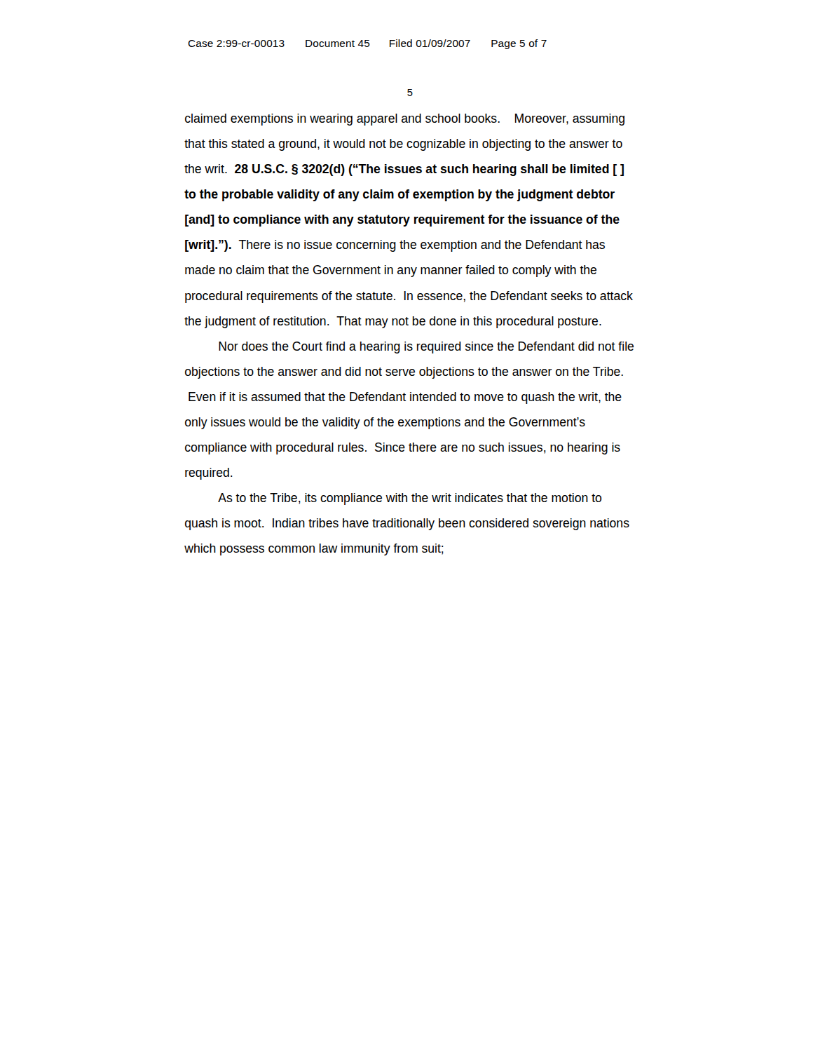Case 2:99-cr-00013 Document 45 Filed 01/09/2007 Page 5 of 7
5
claimed exemptions in wearing apparel and school books. Moreover, assuming that this stated a ground, it would not be cognizable in objecting to the answer to the writ. 28 U.S.C. § 3202(d) (“The issues at such hearing shall be limited [ ] to the probable validity of any claim of exemption by the judgment debtor [and] to compliance with any statutory requirement for the issuance of the [writ].”). There is no issue concerning the exemption and the Defendant has made no claim that the Government in any manner failed to comply with the procedural requirements of the statute. In essence, the Defendant seeks to attack the judgment of restitution. That may not be done in this procedural posture.
Nor does the Court find a hearing is required since the Defendant did not file objections to the answer and did not serve objections to the answer on the Tribe. Even if it is assumed that the Defendant intended to move to quash the writ, the only issues would be the validity of the exemptions and the Government’s compliance with procedural rules. Since there are no such issues, no hearing is required.
As to the Tribe, its compliance with the writ indicates that the motion to quash is moot. Indian tribes have traditionally been considered sovereign nations which possess common law immunity from suit;